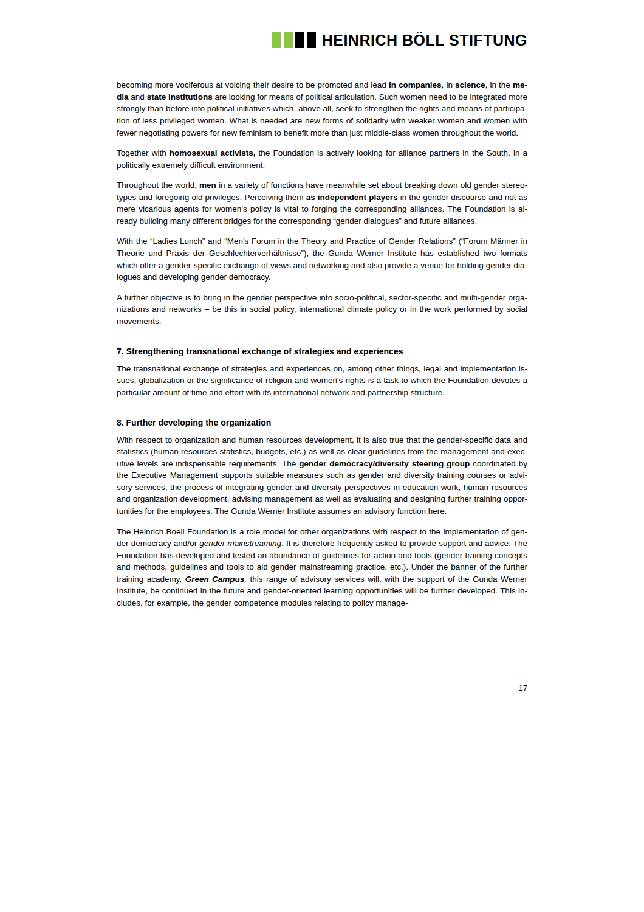HEINRICH BÖLL STIFTUNG
becoming more vociferous at voicing their desire to be promoted and lead in companies, in science, in the media and state institutions are looking for means of political articulation. Such women need to be integrated more strongly than before into political initiatives which, above all, seek to strengthen the rights and means of participation of less privileged women. What is needed are new forms of solidarity with weaker women and women with fewer negotiating powers for new feminism to benefit more than just middle-class women throughout the world.
Together with homosexual activists, the Foundation is actively looking for alliance partners in the South, in a politically extremely difficult environment.
Throughout the world, men in a variety of functions have meanwhile set about breaking down old gender stereotypes and foregoing old privileges. Perceiving them as independent players in the gender discourse and not as mere vicarious agents for women's policy is vital to forging the corresponding alliances. The Foundation is already building many different bridges for the corresponding “gender dialogues” and future alliances.
With the “Ladies Lunch” and “Men's Forum in the Theory and Practice of Gender Relations” (“Forum Männer in Theorie und Praxis der Geschlechterverhältnisse”), the Gunda Werner Institute has established two formats which offer a gender-specific exchange of views and networking and also provide a venue for holding gender dialogues and developing gender democracy.
A further objective is to bring in the gender perspective into socio-political, sector-specific and multi-gender organizations and networks – be this in social policy, international climate policy or in the work performed by social movements.
7. Strengthening transnational exchange of strategies and experiences
The transnational exchange of strategies and experiences on, among other things, legal and implementation issues, globalization or the significance of religion and women's rights is a task to which the Foundation devotes a particular amount of time and effort with its international network and partnership structure.
8. Further developing the organization
With respect to organization and human resources development, it is also true that the gender-specific data and statistics (human resources statistics, budgets, etc.) as well as clear guidelines from the management and executive levels are indispensable requirements. The gender democracy/diversity steering group coordinated by the Executive Management supports suitable measures such as gender and diversity training courses or advisory services, the process of integrating gender and diversity perspectives in education work, human resources and organization development, advising management as well as evaluating and designing further training opportunities for the employees. The Gunda Werner Institute assumes an advisory function here.
The Heinrich Boell Foundation is a role model for other organizations with respect to the implementation of gender democracy and/or gender mainstreaming. It is therefore frequently asked to provide support and advice. The Foundation has developed and tested an abundance of guidelines for action and tools (gender training concepts and methods, guidelines and tools to aid gender mainstreaming practice, etc.). Under the banner of the further training academy, Green Campus, this range of advisory services will, with the support of the Gunda Werner Institute, be continued in the future and gender-oriented learning opportunities will be further developed. This includes, for example, the gender competence modules relating to policy manage-
17